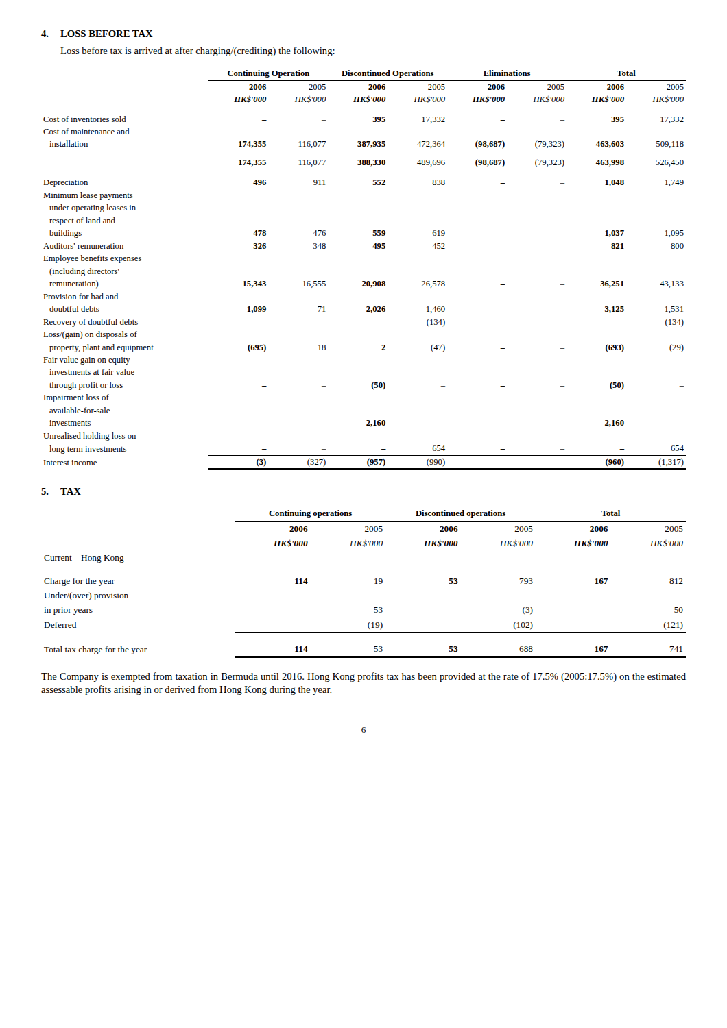4. LOSS BEFORE TAX
Loss before tax is arrived at after charging/(crediting) the following:
| | Continuing Operation | Discontinued Operations | Eliminations | Total |
| | 2006 | 2005 | 2006 | 2005 | 2006 | 2005 | 2006 | 2005 |
| | HK$'000 | HK$'000 | HK$'000 | HK$'000 | HK$'000 | HK$'000 | HK$'000 | HK$'000 |
| Cost of inventories sold | – | – | 395 | 17,332 | – | – | 395 | 17,332 |
| Cost of maintenance and | |
| installation | 174,355 | 116,077 | 387,935 | 472,364 | (98,687) | (79,323) | 463,603 | 509,118 |
| | 174,355 | 116,077 | 388,330 | 489,696 | (98,687) | (79,323) | 463,998 | 526,450 |
| Depreciation | 496 | 911 | 552 | 838 | – | – | 1,048 | 1,749 |
| Minimum lease payments | |
| under operating leases in | |
| respect of land and | |
| buildings | 478 | 476 | 559 | 619 | – | – | 1,037 | 1,095 |
| Auditors' remuneration | 326 | 348 | 495 | 452 | – | – | 821 | 800 |
| Employee benefits expenses | |
| (including directors' | |
| remuneration) | 15,343 | 16,555 | 20,908 | 26,578 | – | – | 36,251 | 43,133 |
| Provision for bad and | |
| doubtful debts | 1,099 | 71 | 2,026 | 1,460 | – | – | 3,125 | 1,531 |
| Recovery of doubtful debts | – | – | – | (134) | – | – | – | (134) |
| Loss/(gain) on disposals of | |
| property, plant and equipment | (695) | 18 | 2 | (47) | – | – | (693) | (29) |
| Fair value gain on equity | |
| investments at fair value | |
| through profit or loss | – | – | (50) | – | – | – | (50) | – |
| Impairment loss of | |
| available-for-sale | |
| investments | – | – | 2,160 | – | – | – | 2,160 | – |
| Unrealised holding loss on | |
| long term investments | – | – | – | 654 | – | – | – | 654 |
| Interest income | (3) | (327) | (957) | (990) | – | – | (960) | (1,317) |
5. TAX
| | Continuing operations | Discontinued operations | Total |
| | 2006 | 2005 | 2006 | 2005 | 2006 | 2005 |
| | HK$'000 | HK$'000 | HK$'000 | HK$'000 | HK$'000 | HK$'000 |
| Current – Hong Kong | |
| Charge for the year | 114 | 19 | 53 | 793 | 167 | 812 |
| Under/(over) provision | |
| in prior years | – | 53 | – | (3) | – | 50 |
| Deferred | – | (19) | – | (102) | – | (121) |
| Total tax charge for the year | 114 | 53 | 53 | 688 | 167 | 741 |
The Company is exempted from taxation in Bermuda until 2016. Hong Kong profits tax has been provided at the rate of 17.5% (2005:17.5%) on the estimated assessable profits arising in or derived from Hong Kong during the year.
– 6 –